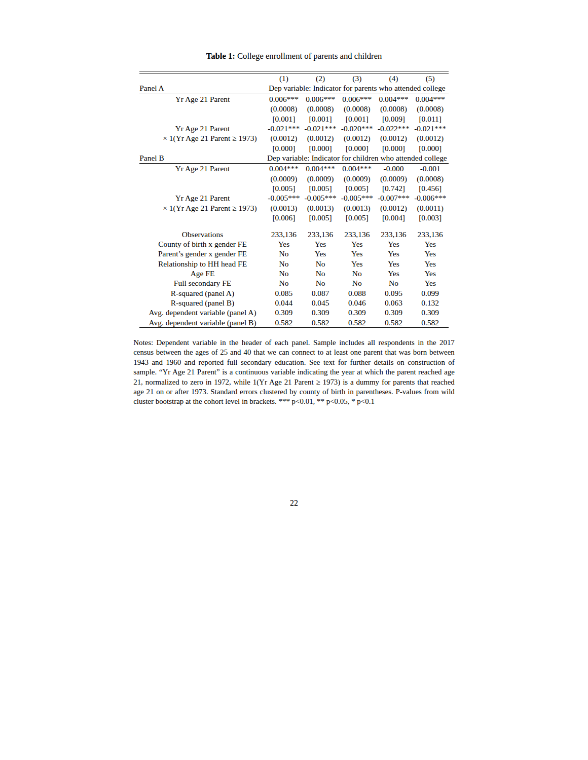Table 1: College enrollment of parents and children
| | (1) | (2) | (3) | (4) | (5) |
| Panel A | Dep variable: Indicator for parents who attended college |
| Yr Age 21 Parent | 0.006*** | 0.006*** | 0.006*** | 0.004*** | 0.004*** |
| | (0.0008) | (0.0008) | (0.0008) | (0.0008) | (0.0008) |
| | [0.001] | [0.001] | [0.001] | [0.009] | [0.011] |
| Yr Age 21 Parent | -0.021*** | -0.021*** | -0.020*** | -0.022*** | -0.021*** |
| × 1(Yr Age 21 Parent ≥ 1973) | (0.0012) | (0.0012) | (0.0012) | (0.0012) | (0.0012) |
| | [0.000] | [0.000] | [0.000] | [0.000] | [0.000] |
| Panel B | Dep variable: Indicator for children who attended college |
| Yr Age 21 Parent | 0.004*** | 0.004*** | 0.004*** | -0.000 | -0.001 |
| | (0.0009) | (0.0009) | (0.0009) | (0.0009) | (0.0008) |
| | [0.005] | [0.005] | [0.005] | [0.742] | [0.456] |
| Yr Age 21 Parent | -0.005*** | -0.005*** | -0.005*** | -0.007*** | -0.006*** |
| × 1(Yr Age 21 Parent ≥ 1973) | (0.0013) | (0.0013) | (0.0013) | (0.0012) | (0.0011) |
| | [0.006] | [0.005] | [0.005] | [0.004] | [0.003] |
| Observations | 233,136 | 233,136 | 233,136 | 233,136 | 233,136 |
| County of birth x gender FE | Yes | Yes | Yes | Yes | Yes |
| Parent’s gender x gender FE | No | Yes | Yes | Yes | Yes |
| Relationship to HH head FE | No | No | Yes | Yes | Yes |
| Age FE | No | No | No | Yes | Yes |
| Full secondary FE | No | No | No | No | Yes |
| R-squared (panel A) | 0.085 | 0.087 | 0.088 | 0.095 | 0.099 |
| R-squared (panel B) | 0.044 | 0.045 | 0.046 | 0.063 | 0.132 |
| Avg. dependent variable (panel A) | 0.309 | 0.309 | 0.309 | 0.309 | 0.309 |
| Avg. dependent variable (panel B) | 0.582 | 0.582 | 0.582 | 0.582 | 0.582 |
Notes: Dependent variable in the header of each panel. Sample includes all respondents in the 2017 census between the ages of 25 and 40 that we can connect to at least one parent that was born between 1943 and 1960 and reported full secondary education. See text for further details on construction of sample. “Yr Age 21 Parent” is a continuous variable indicating the year at which the parent reached age 21, normalized to zero in 1972, while 1(Yr Age 21 Parent ≥ 1973) is a dummy for parents that reached age 21 on or after 1973. Standard errors clustered by county of birth in parentheses. P-values from wild cluster bootstrap at the cohort level in brackets. *** p<0.01, ** p<0.05, * p<0.1
22